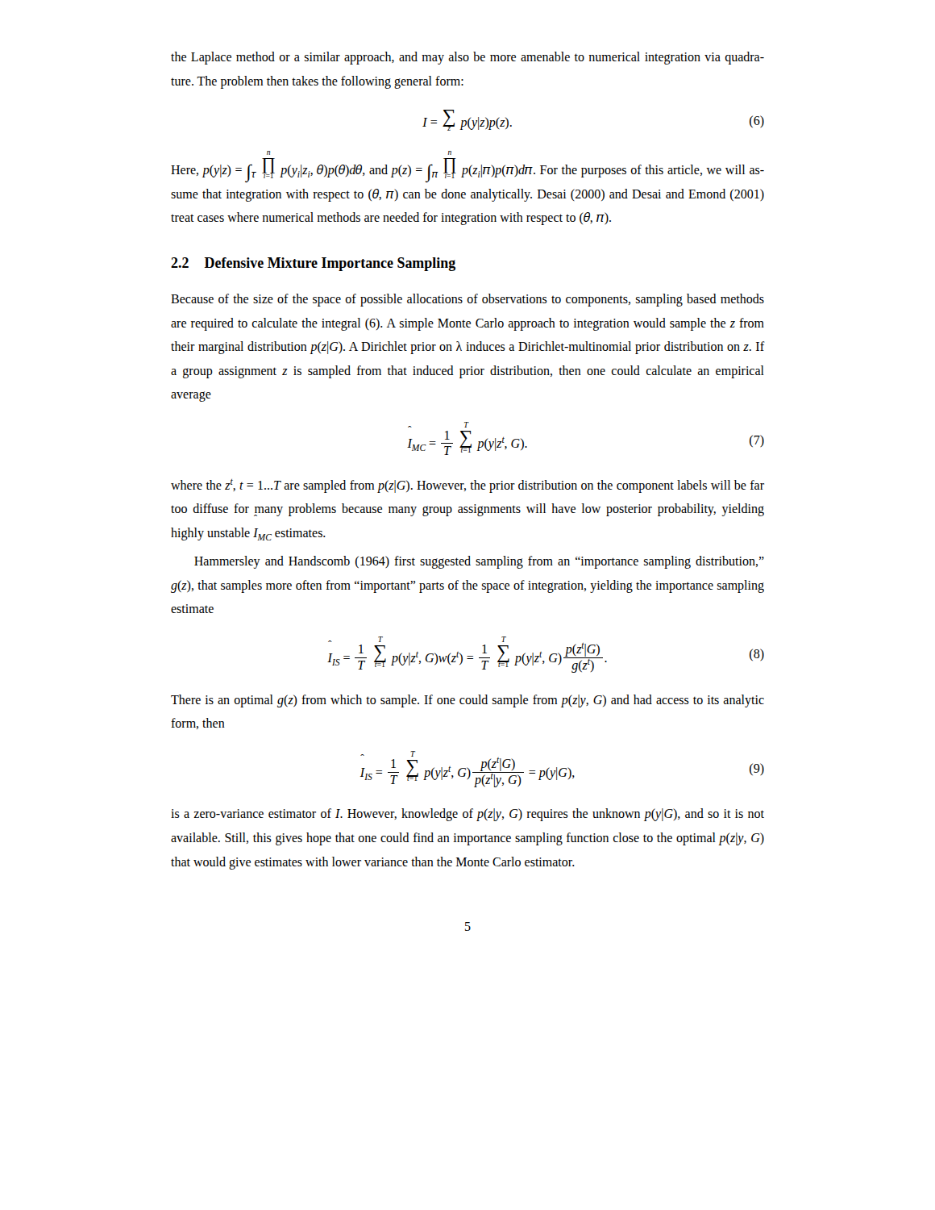the Laplace method or a similar approach, and may also be more amenable to numerical integration via quadrature. The problem then takes the following general form:
I = ∑z p(y|z)p(z). (6)
Here, p(y|z) = ∫𝜏 n∏i=1 p(yi|zi, 𝜃)p(𝜃)d𝜃, and p(z) = ∫𝜋 n∏i=1 p(zi|𝜋)p(𝜋)d𝜋. For the purposes of this article, we will assume that integration with respect to (𝜃, 𝜋) can be done analytically. Desai (2000) and Desai and Emond (2001) treat cases where numerical methods are needed for integration with respect to (𝜃, 𝜋).
2.2 Defensive Mixture Importance Sampling
Because of the size of the space of possible allocations of observations to components, sampling based methods are required to calculate the integral (6). A simple Monte Carlo approach to integration would sample the z from their marginal distribution p(z|G). A Dirichlet prior on λ induces a Dirichlet-multinomial prior distribution on z. If a group assignment z is sampled from that induced prior distribution, then one could calculate an empirical average
̂IMC = 1 T T∑t=1 p(y|zt, G). (7)
where the zt, t = 1...T are sampled from p(z|G). However, the prior distribution on the component labels will be far too diffuse for many problems because many group assignments will have low posterior probability, yielding highly unstable ̂IMC estimates.
Hammersley and Handscomb (1964) first suggested sampling from an “importance sampling distribution,” g(z), that samples more often from “important” parts of the space of integration, yielding the importance sampling estimate
̂IIS = 1 T T∑t=1 p(y|zt, G)w(zt) = 1 T T∑t=1 p(y|zt, G)p(zt|G) g(zt). (8)
There is an optimal g(z) from which to sample. If one could sample from p(z|y, G) and had access to its analytic form, then
̂IIS = 1 T T∑t=1 p(y|zt, G)p(zt|G) p(zt|y, G) = p(y|G), (9)
is a zero-variance estimator of I. However, knowledge of p(z|y, G) requires the unknown p(y|G), and so it is not available. Still, this gives hope that one could find an importance sampling function close to the optimal p(z|y, G) that would give estimates with lower variance than the Monte Carlo estimator.
5